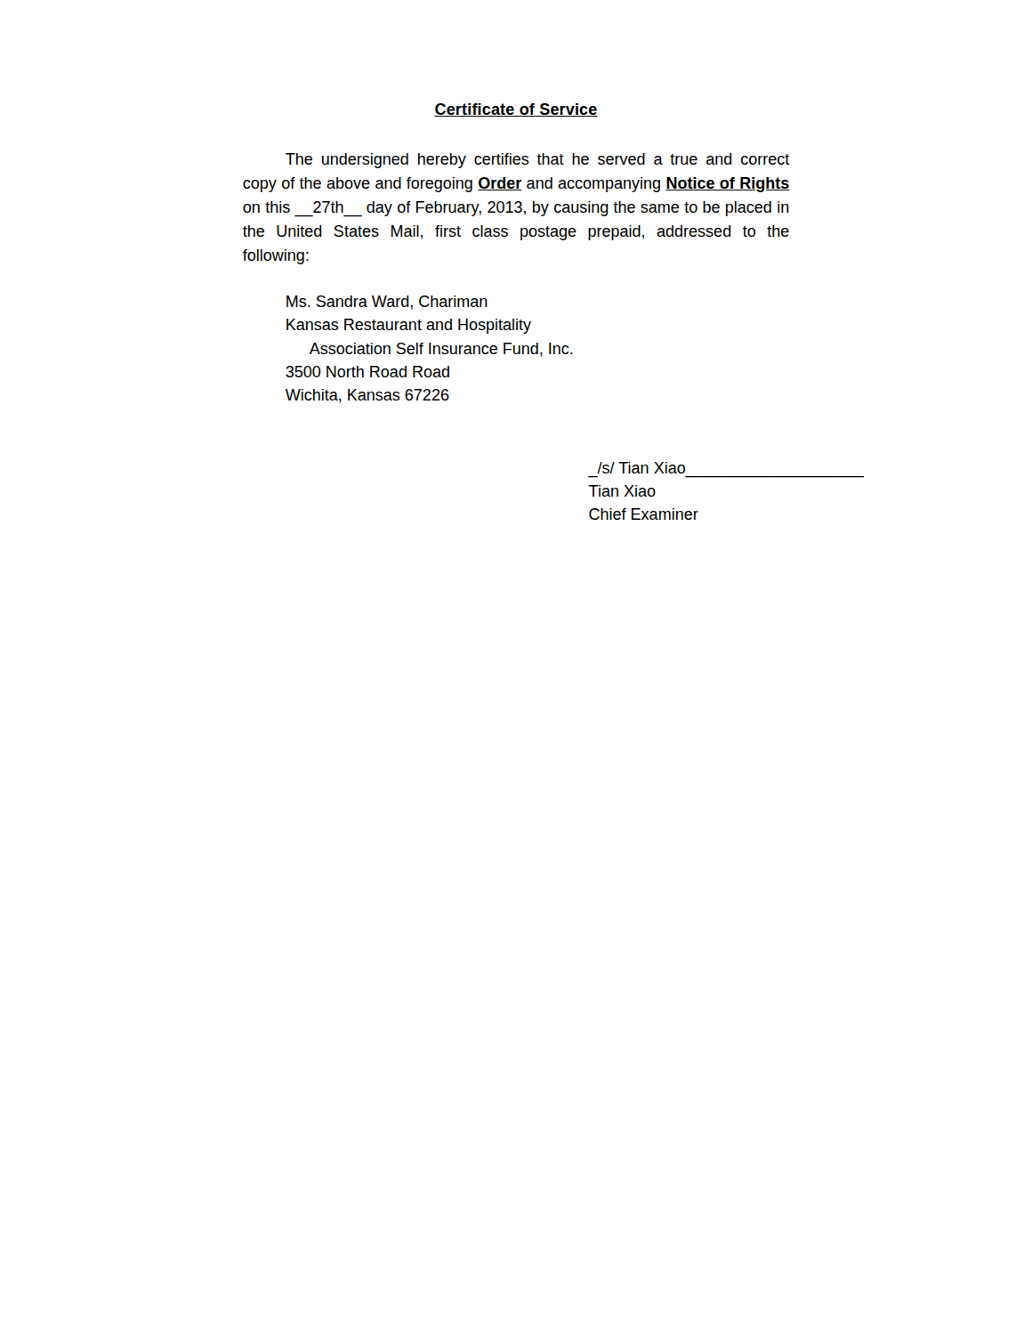Certificate of Service
The undersigned hereby certifies that he served a true and correct copy of the above and foregoing Order and accompanying Notice of Rights on this __27th__ day of February, 2013, by causing the same to be placed in the United States Mail, first class postage prepaid, addressed to the following:
Ms. Sandra Ward, Chariman
Kansas Restaurant and Hospitality
Association Self Insurance Fund, Inc.
3500 North Road Road
Wichita, Kansas 67226
_/s/ Tian Xiao____________________
Tian Xiao
Chief Examiner